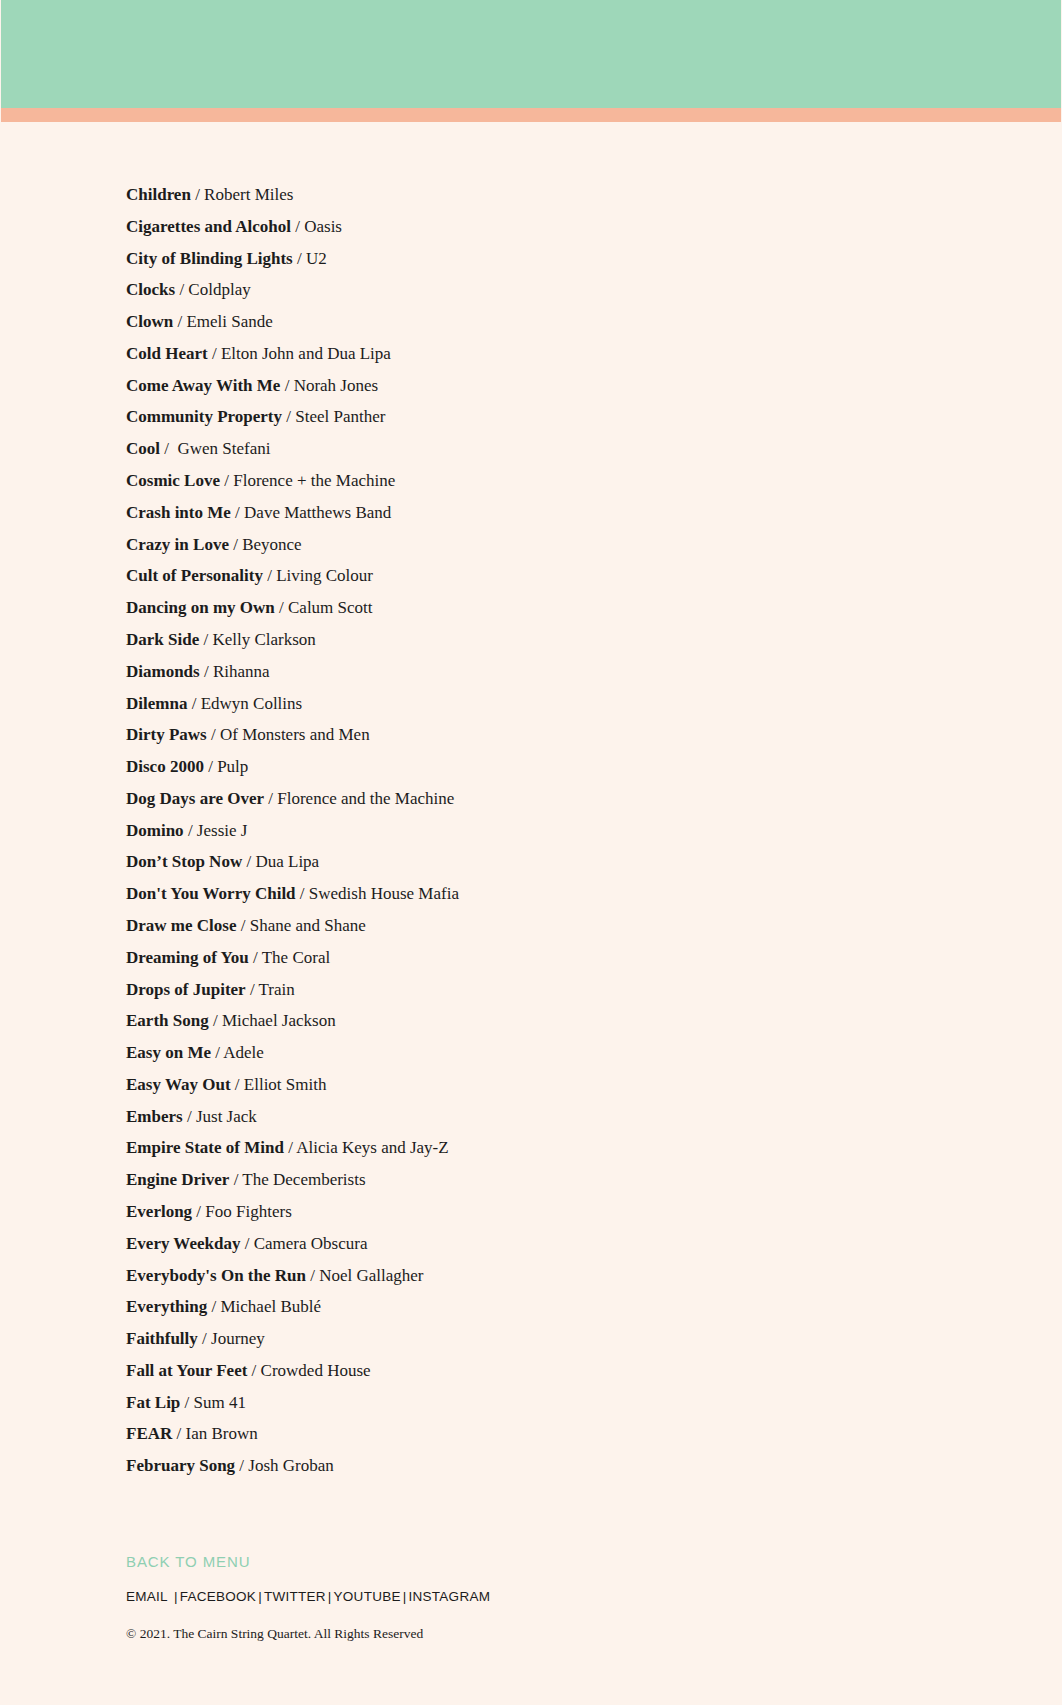Song list, C to F
Children / Robert Miles
Cigarettes and Alcohol / Oasis
City of Blinding Lights / U2
Clocks / Coldplay
Clown / Emeli Sande
Cold Heart / Elton John and Dua Lipa
Come Away With Me / Norah Jones
Community Property / Steel Panther
Cool / Gwen Stefani
Cosmic Love / Florence + the Machine
Crash into Me / Dave Matthews Band
Crazy in Love / Beyonce
Cult of Personality / Living Colour
Dancing on my Own / Calum Scott
Dark Side / Kelly Clarkson
Diamonds / Rihanna
Dilemna / Edwyn Collins
Dirty Paws / Of Monsters and Men
Disco 2000 / Pulp
Dog Days are Over / Florence and the Machine
Domino / Jessie J
Don’t Stop Now / Dua Lipa
Don't You Worry Child / Swedish House Mafia
Draw me Close / Shane and Shane
Dreaming of You / The Coral
Drops of Jupiter / Train
Earth Song / Michael Jackson
Easy on Me / Adele
Easy Way Out / Elliot Smith
Embers / Just Jack
Empire State of Mind / Alicia Keys and Jay-Z
Engine Driver / The Decemberists
Everlong / Foo Fighters
Every Weekday / Camera Obscura
Everybody's On the Run / Noel Gallagher
Everything / Michael Bublé
Faithfully / Journey
Fall at Your Feet / Crowded House
Fat Lip / Sum 41
FEAR / Ian Brown
February Song / Josh Groban
BACK TO MENU
EMAIL |FACEBOOK|TWITTER|YOUTUBE|INSTAGRAM
© 2021. The Cairn String Quartet. All Rights Reserved